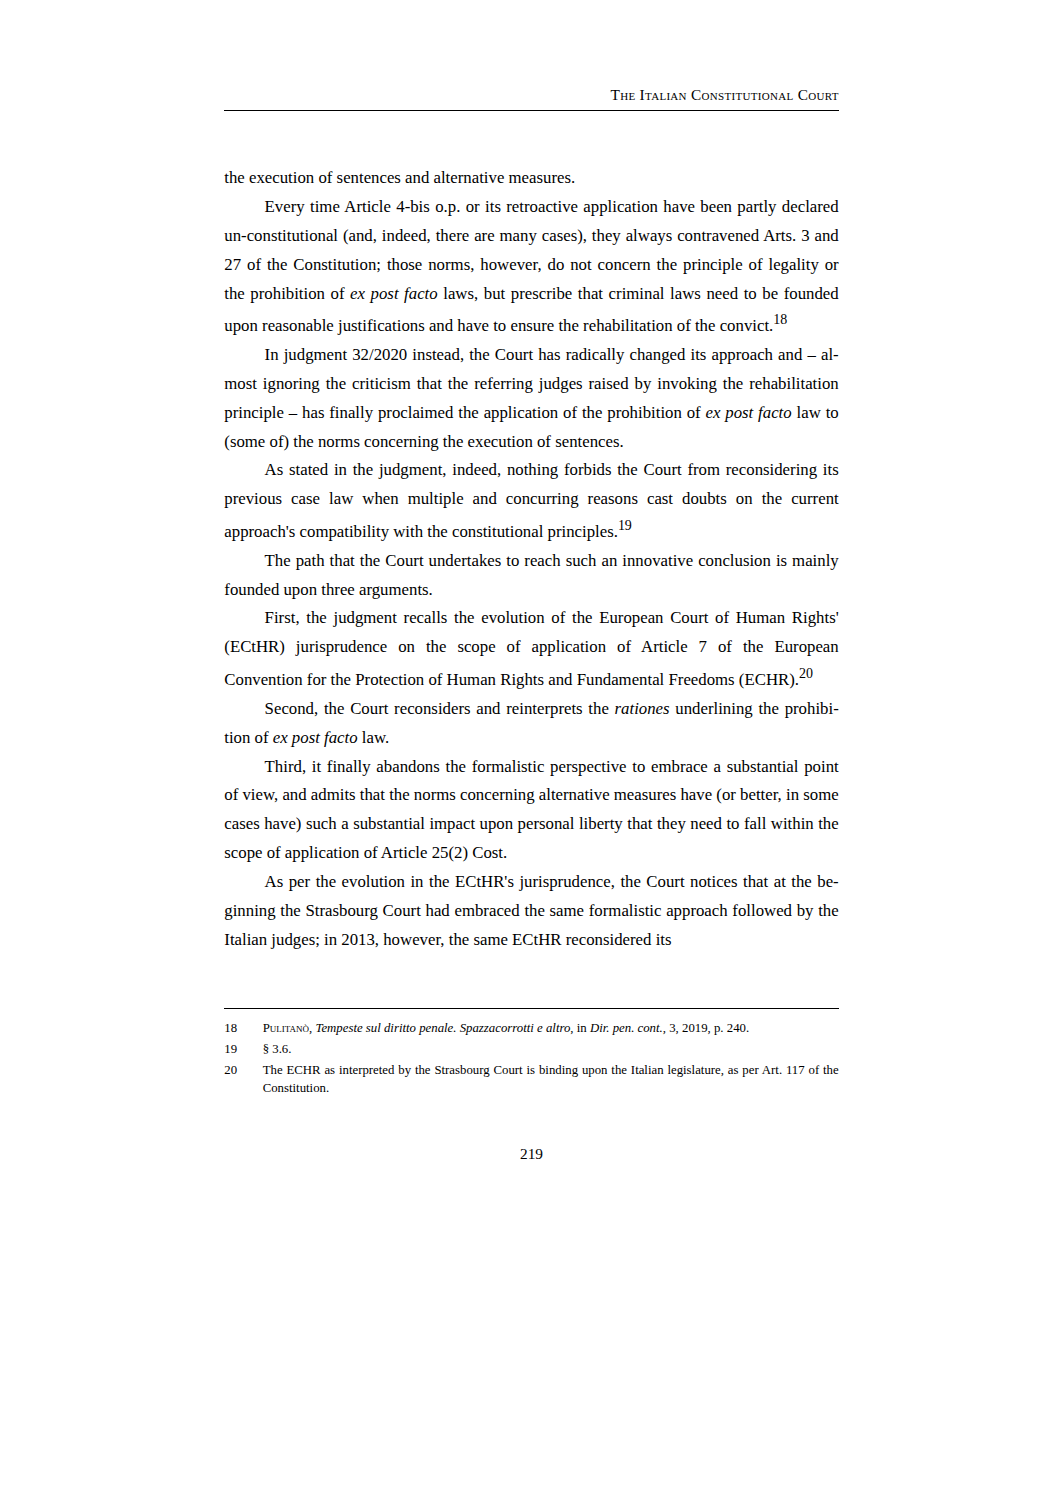The Italian Constitutional Court
the execution of sentences and alternative measures.
Every time Article 4-bis o.p. or its retroactive application have been partly declared un-constitutional (and, indeed, there are many cases), they always contravened Arts. 3 and 27 of the Constitution; those norms, however, do not concern the principle of legality or the prohibition of ex post facto laws, but prescribe that criminal laws need to be founded upon reasonable justifications and have to ensure the rehabilitation of the convict.18
In judgment 32/2020 instead, the Court has radically changed its approach and – almost ignoring the criticism that the referring judges raised by invoking the rehabilitation principle – has finally proclaimed the application of the prohibition of ex post facto law to (some of) the norms concerning the execution of sentences.
As stated in the judgment, indeed, nothing forbids the Court from reconsidering its previous case law when multiple and concurring reasons cast doubts on the current approach's compatibility with the constitutional principles.19
The path that the Court undertakes to reach such an innovative conclusion is mainly founded upon three arguments.
First, the judgment recalls the evolution of the European Court of Human Rights' (ECtHR) jurisprudence on the scope of application of Article 7 of the European Convention for the Protection of Human Rights and Fundamental Freedoms (ECHR).20
Second, the Court reconsiders and reinterprets the rationes underlining the prohibition of ex post facto law.
Third, it finally abandons the formalistic perspective to embrace a substantial point of view, and admits that the norms concerning alternative measures have (or better, in some cases have) such a substantial impact upon personal liberty that they need to fall within the scope of application of Article 25(2) Cost.
As per the evolution in the ECtHR's jurisprudence, the Court notices that at the beginning the Strasbourg Court had embraced the same formalistic approach followed by the Italian judges; in 2013, however, the same ECtHR reconsidered its
18
Pulitanò, Tempeste sul diritto penale. Spazzacorrotti e altro, in Dir. pen. cont., 3, 2019, p. 240.
19
§ 3.6.
20
The ECHR as interpreted by the Strasbourg Court is binding upon the Italian legislature, as per Art. 117 of the Constitution.
219